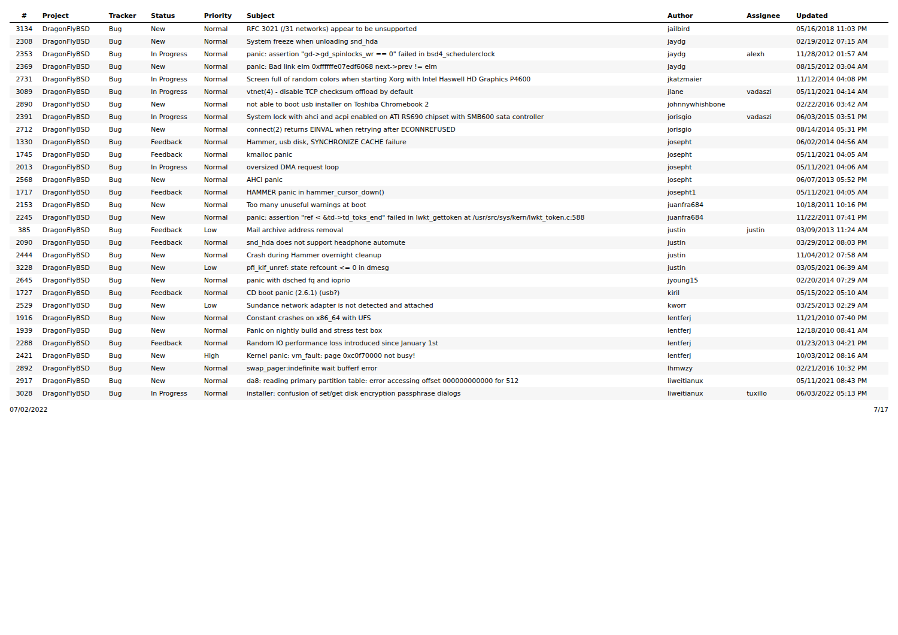| # | Project | Tracker | Status | Priority | Subject | Author | Assignee | Updated |
| --- | --- | --- | --- | --- | --- | --- | --- | --- |
| 3134 | DragonFlyBSD | Bug | New | Normal | RFC 3021 (/31 networks) appear to be unsupported | jailbird | | 05/16/2018 11:03 PM |
| 2308 | DragonFlyBSD | Bug | New | Normal | System freeze when unloading snd_hda | jaydg | | 02/19/2012 07:15 AM |
| 2353 | DragonFlyBSD | Bug | In Progress | Normal | panic: assertion "gd->gd_spinlocks_wr == 0" failed in bsd4_schedulerclock | jaydg | alexh | 11/28/2012 01:57 AM |
| 2369 | DragonFlyBSD | Bug | New | Normal | panic: Bad link elm 0xffffffe07edf6068 next->prev != elm | jaydg | | 08/15/2012 03:04 AM |
| 2731 | DragonFlyBSD | Bug | In Progress | Normal | Screen full of random colors when starting Xorg with Intel Haswell HD Graphics P4600 | jkatzmaier | | 11/12/2014 04:08 PM |
| 3089 | DragonFlyBSD | Bug | In Progress | Normal | vtnet(4) - disable TCP checksum offload by default | jlane | vadaszi | 05/11/2021 04:14 AM |
| 2890 | DragonFlyBSD | Bug | New | Normal | not able to boot usb installer on Toshiba Chromebook 2 | johnnywhishbone | | 02/22/2016 03:42 AM |
| 2391 | DragonFlyBSD | Bug | In Progress | Normal | System lock with ahci and acpi enabled on ATI RS690 chipset with SMB600 sata controller | jorisgio | vadaszi | 06/03/2015 03:51 PM |
| 2712 | DragonFlyBSD | Bug | New | Normal | connect(2) returns EINVAL when retrying after ECONNREFUSED | jorisgio | | 08/14/2014 05:31 PM |
| 1330 | DragonFlyBSD | Bug | Feedback | Normal | Hammer, usb disk, SYNCHRONIZE CACHE failure | josepht | | 06/02/2014 04:56 AM |
| 1745 | DragonFlyBSD | Bug | Feedback | Normal | kmalloc panic | josepht | | 05/11/2021 04:05 AM |
| 2013 | DragonFlyBSD | Bug | In Progress | Normal | oversized DMA request loop | josepht | | 05/11/2021 04:06 AM |
| 2568 | DragonFlyBSD | Bug | New | Normal | AHCI panic | josepht | | 06/07/2013 05:52 PM |
| 1717 | DragonFlyBSD | Bug | Feedback | Normal | HAMMER panic in hammer_cursor_down() | josepht1 | | 05/11/2021 04:05 AM |
| 2153 | DragonFlyBSD | Bug | New | Normal | Too many unuseful warnings at boot | juanfra684 | | 10/18/2011 10:16 PM |
| 2245 | DragonFlyBSD | Bug | New | Normal | panic: assertion "ref < &td->td_toks_end" failed in lwkt_gettoken at /usr/src/sys/kern/lwkt_token.c:588 | juanfra684 | | 11/22/2011 07:41 PM |
| 385 | DragonFlyBSD | Bug | Feedback | Low | Mail archive address removal | justin | justin | 03/09/2013 11:24 AM |
| 2090 | DragonFlyBSD | Bug | Feedback | Normal | snd_hda does not support headphone automute | justin | | 03/29/2012 08:03 PM |
| 2444 | DragonFlyBSD | Bug | New | Normal | Crash during Hammer overnight cleanup | justin | | 11/04/2012 07:58 AM |
| 3228 | DragonFlyBSD | Bug | New | Low | pfi_kif_unref: state refcount <= 0 in dmesg | justin | | 03/05/2021 06:39 AM |
| 2645 | DragonFlyBSD | Bug | New | Normal | panic with dsched fq and ioprio | jyoung15 | | 02/20/2014 07:29 AM |
| 1727 | DragonFlyBSD | Bug | Feedback | Normal | CD boot panic (2.6.1) (usb?) | kiril | | 05/15/2022 05:10 AM |
| 2529 | DragonFlyBSD | Bug | New | Low | Sundance network adapter is not detected and attached | kworr | | 03/25/2013 02:29 AM |
| 1916 | DragonFlyBSD | Bug | New | Normal | Constant crashes on x86_64 with UFS | lentferj | | 11/21/2010 07:40 PM |
| 1939 | DragonFlyBSD | Bug | New | Normal | Panic on nightly build and stress test box | lentferj | | 12/18/2010 08:41 AM |
| 2288 | DragonFlyBSD | Bug | Feedback | Normal | Random IO performance loss introduced since January 1st | lentferj | | 01/23/2013 04:21 PM |
| 2421 | DragonFlyBSD | Bug | New | High | Kernel panic: vm_fault: page 0xc0f70000 not busy! | lentferj | | 10/03/2012 08:16 AM |
| 2892 | DragonFlyBSD | Bug | New | Normal | swap_pager:indefinite wait bufferf error | lhmwzy | | 02/21/2016 10:32 PM |
| 2917 | DragonFlyBSD | Bug | New | Normal | da8: reading primary partition table: error accessing offset 000000000000 for 512 | liweitianux | | 05/11/2021 08:43 PM |
| 3028 | DragonFlyBSD | Bug | In Progress | Normal | installer: confusion of set/get disk encryption passphrase dialogs | liweitianux | tuxillo | 06/03/2022 05:13 PM |
07/02/2022
7/17